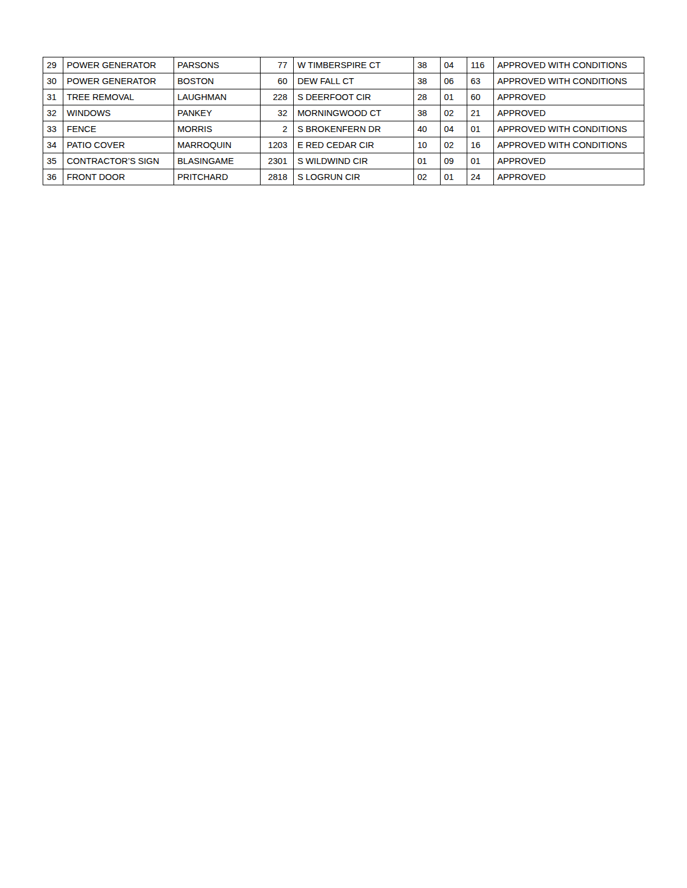| 29 | POWER GENERATOR | PARSONS | 77 | W TIMBERSPIRE CT | 38 | 04 | 116 | APPROVED WITH CONDITIONS |
| 30 | POWER GENERATOR | BOSTON | 60 | DEW FALL CT | 38 | 06 | 63 | APPROVED WITH CONDITIONS |
| 31 | TREE REMOVAL | LAUGHMAN | 228 | S DEERFOOT CIR | 28 | 01 | 60 | APPROVED |
| 32 | WINDOWS | PANKEY | 32 | MORNINGWOOD CT | 38 | 02 | 21 | APPROVED |
| 33 | FENCE | MORRIS | 2 | S BROKENFERN DR | 40 | 04 | 01 | APPROVED WITH CONDITIONS |
| 34 | PATIO COVER | MARROQUIN | 1203 | E RED CEDAR CIR | 10 | 02 | 16 | APPROVED WITH CONDITIONS |
| 35 | CONTRACTOR’S SIGN | BLASINGAME | 2301 | S WILDWIND CIR | 01 | 09 | 01 | APPROVED |
| 36 | FRONT DOOR | PRITCHARD | 2818 | S LOGRUN CIR | 02 | 01 | 24 | APPROVED |